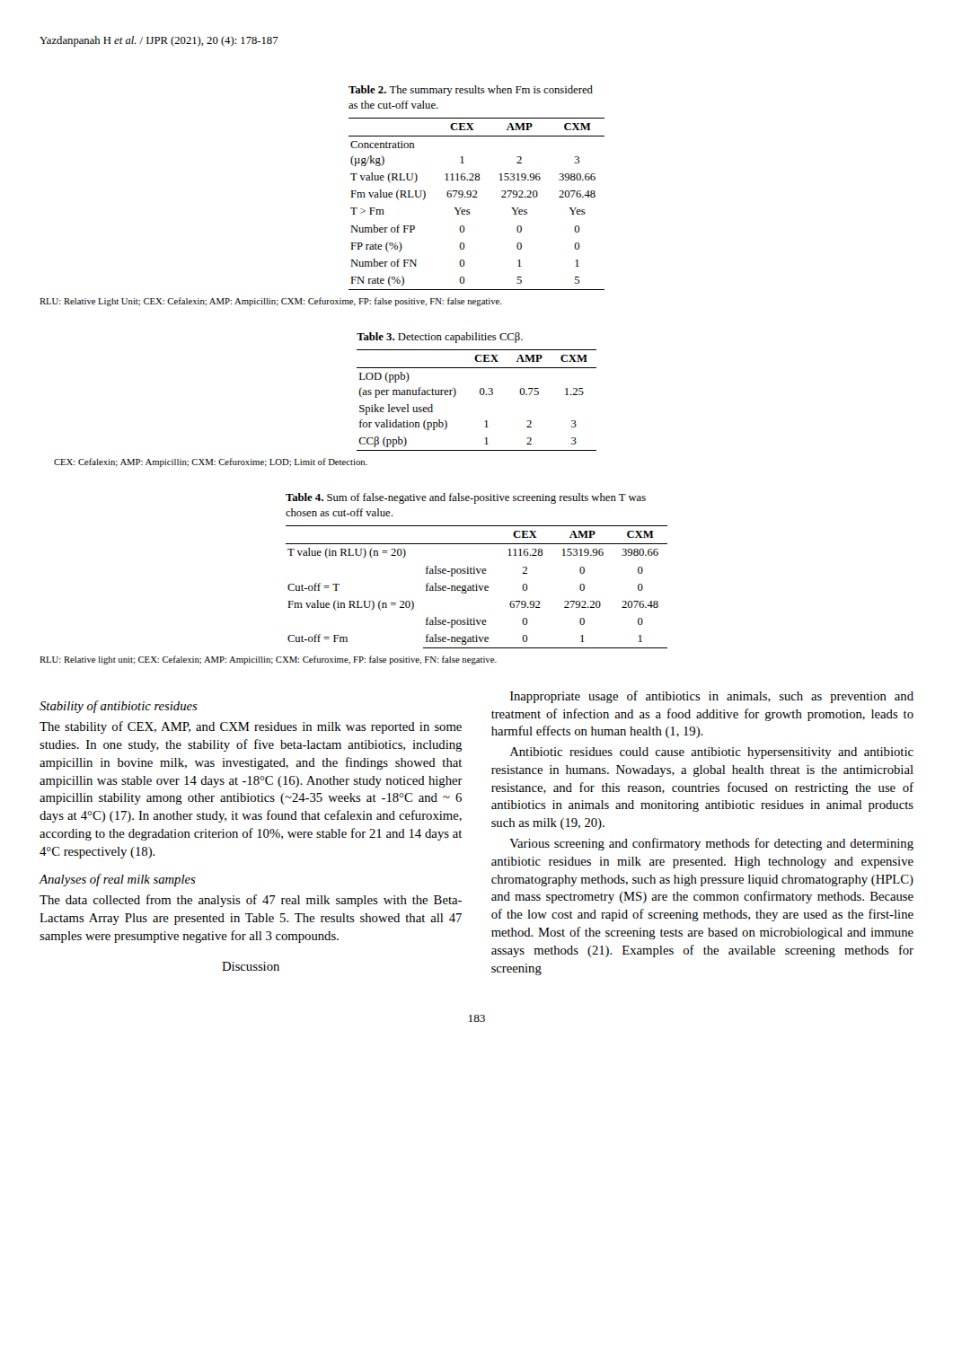Yazdanpanah H et al. / IJPR (2021), 20 (4): 178-187
Table 2. The summary results when Fm is considered as the cut-off value.
| | CEX | AMP | CXM |
| --- | --- | --- | --- |
| Concentration (µg/kg) | 1 | 2 | 3 |
| T value (RLU) | 1116.28 | 15319.96 | 3980.66 |
| Fm value (RLU) | 679.92 | 2792.20 | 2076.48 |
| T > Fm | Yes | Yes | Yes |
| Number of FP | 0 | 0 | 0 |
| FP rate (%) | 0 | 0 | 0 |
| Number of FN | 0 | 1 | 1 |
| FN rate (%) | 0 | 5 | 5 |
RLU: Relative Light Unit; CEX: Cefalexin; AMP: Ampicillin; CXM: Cefuroxime, FP: false positive, FN: false negative.
Table 3. Detection capabilities CCβ.
| | CEX | AMP | CXM |
| --- | --- | --- | --- |
| LOD (ppb) (as per manufacturer) | 0.3 | 0.75 | 1.25 |
| Spike level used for validation (ppb) | 1 | 2 | 3 |
| CCβ (ppb) | 1 | 2 | 3 |
CEX: Cefalexin; AMP: Ampicillin; CXM: Cefuroxime; LOD; Limit of Detection.
Table 4. Sum of false-negative and false-positive screening results when T was chosen as cut-off value.
| | | CEX | AMP | CXM |
| --- | --- | --- | --- | --- |
| T value (in RLU) (n = 20) | | 1116.28 | 15319.96 | 3980.66 |
| Cut-off = T | false-positive | 2 | 0 | 0 |
| false-negative | 0 | 0 | 0 |
| Fm value (in RLU) (n = 20) | | 679.92 | 2792.20 | 2076.48 |
| Cut-off = Fm | false-positive | 0 | 0 | 0 |
| false-negative | 0 | 1 | 1 |
RLU: Relative light unit; CEX: Cefalexin; AMP: Ampicillin; CXM: Cefuroxime, FP: false positive, FN: false negative.
Stability of antibiotic residues
The stability of CEX, AMP, and CXM residues in milk was reported in some studies. In one study, the stability of five beta-lactam antibiotics, including ampicillin in bovine milk, was investigated, and the findings showed that ampicillin was stable over 14 days at -18°C (16). Another study noticed higher ampicillin stability among other antibiotics (~24-35 weeks at -18°C and ~ 6 days at 4°C) (17). In another study, it was found that cefalexin and cefuroxime, according to the degradation criterion of 10%, were stable for 21 and 14 days at 4°C respectively (18).
Analyses of real milk samples
The data collected from the analysis of 47 real milk samples with the Beta-Lactams Array Plus are presented in Table 5. The results showed that all 47 samples were presumptive negative for all 3 compounds.
Discussion
Inappropriate usage of antibiotics in animals, such as prevention and treatment of infection and as a food additive for growth promotion, leads to harmful effects on human health (1, 19).
Antibiotic residues could cause antibiotic hypersensitivity and antibiotic resistance in humans. Nowadays, a global health threat is the antimicrobial resistance, and for this reason, countries focused on restricting the use of antibiotics in animals and monitoring antibiotic residues in animal products such as milk (19, 20).
Various screening and confirmatory methods for detecting and determining antibiotic residues in milk are presented. High technology and expensive chromatography methods, such as high pressure liquid chromatography (HPLC) and mass spectrometry (MS) are the common confirmatory methods. Because of the low cost and rapid of screening methods, they are used as the first-line method. Most of the screening tests are based on microbiological and immune assays methods (21). Examples of the available screening methods for screening
183